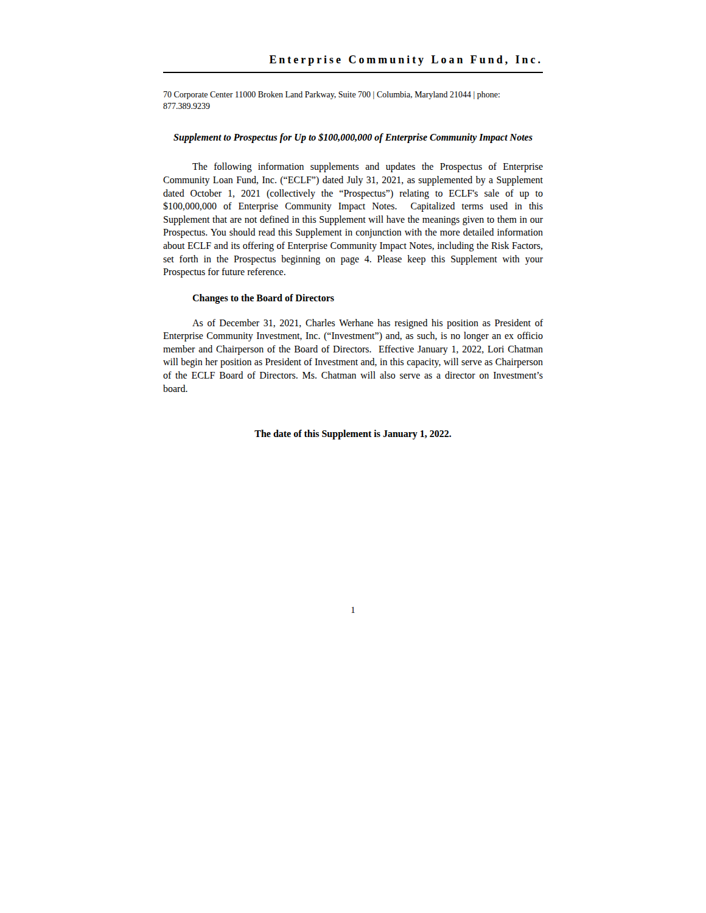Enterprise Community Loan Fund, Inc.
70 Corporate Center 11000 Broken Land Parkway, Suite 700 | Columbia, Maryland 21044 | phone: 877.389.9239
Supplement to Prospectus for Up to $100,000,000 of Enterprise Community Impact Notes
The following information supplements and updates the Prospectus of Enterprise Community Loan Fund, Inc. (“ECLF”) dated July 31, 2021, as supplemented by a Supplement dated October 1, 2021 (collectively the “Prospectus”) relating to ECLF's sale of up to $100,000,000 of Enterprise Community Impact Notes. Capitalized terms used in this Supplement that are not defined in this Supplement will have the meanings given to them in our Prospectus. You should read this Supplement in conjunction with the more detailed information about ECLF and its offering of Enterprise Community Impact Notes, including the Risk Factors, set forth in the Prospectus beginning on page 4. Please keep this Supplement with your Prospectus for future reference.
Changes to the Board of Directors
As of December 31, 2021, Charles Werhane has resigned his position as President of Enterprise Community Investment, Inc. (“Investment”) and, as such, is no longer an ex officio member and Chairperson of the Board of Directors. Effective January 1, 2022, Lori Chatman will begin her position as President of Investment and, in this capacity, will serve as Chairperson of the ECLF Board of Directors. Ms. Chatman will also serve as a director on Investment’s board.
The date of this Supplement is January 1, 2022.
1